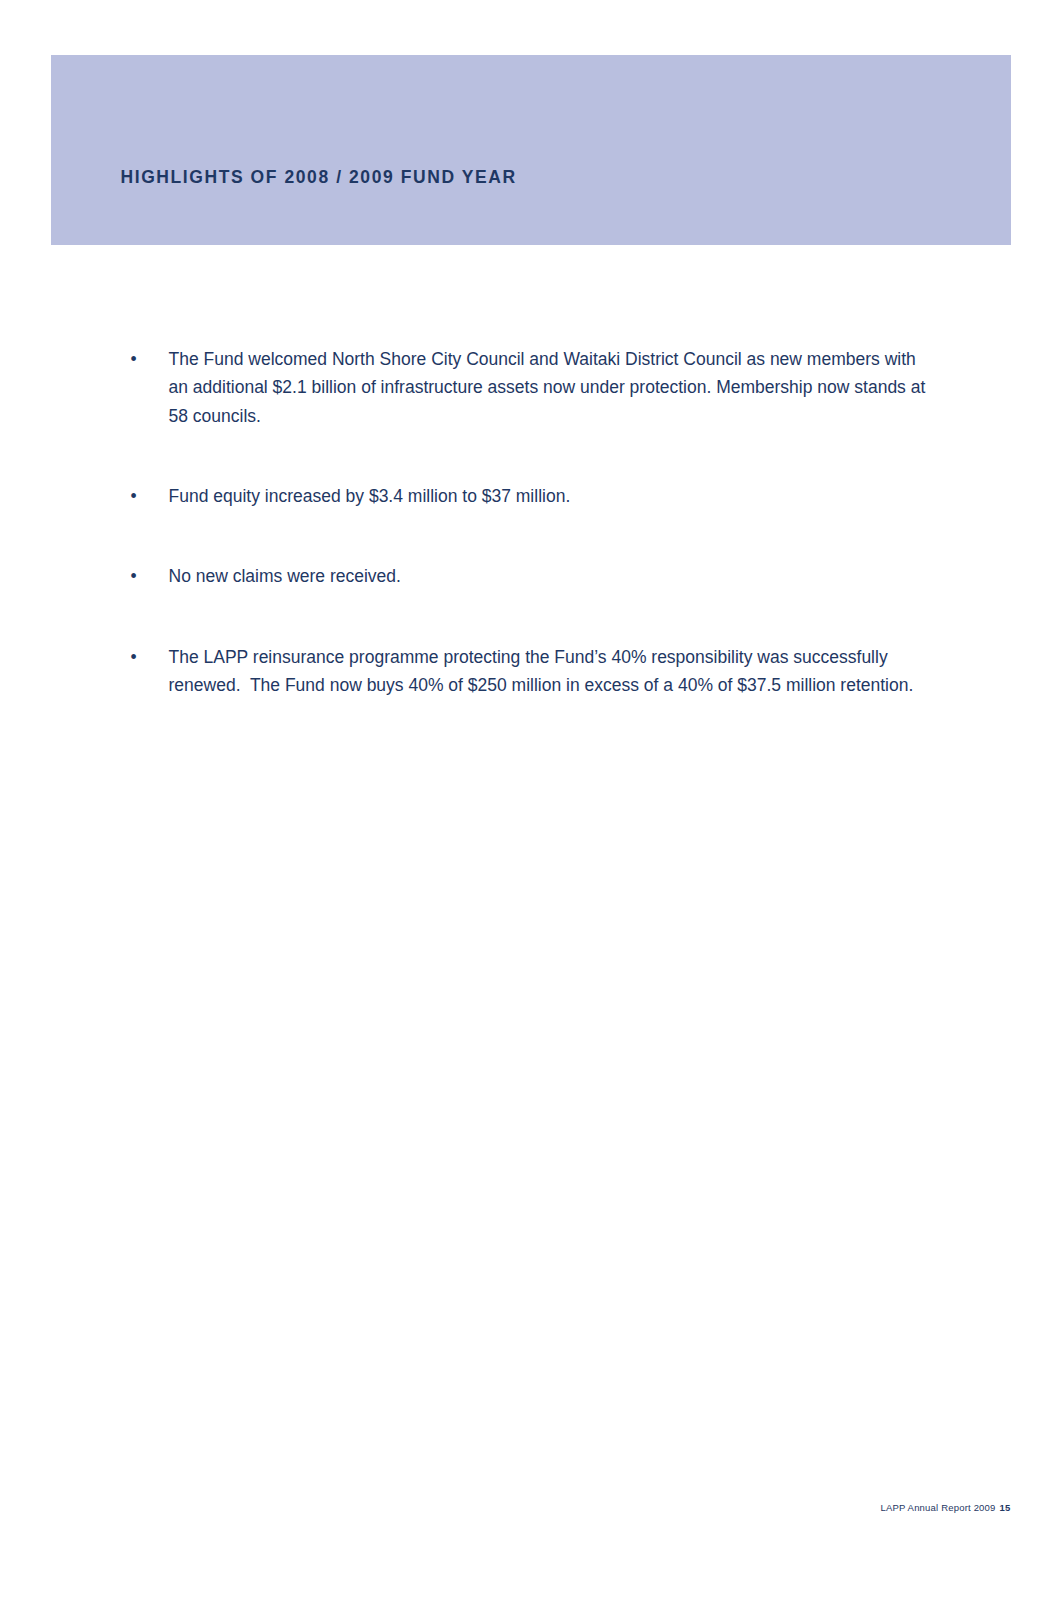Highlights of 2008 / 2009 Fund Year
The Fund welcomed North Shore City Council and Waitaki District Council as new members with an additional $2.1 billion of infrastructure assets now under protection. Membership now stands at 58 councils.
Fund equity increased by $3.4 million to $37 million.
No new claims were received.
The LAPP reinsurance programme protecting the Fund’s 40% responsibility was successfully renewed. The Fund now buys 40% of $250 million in excess of a 40% of $37.5 million retention.
LAPP Annual Report 200915